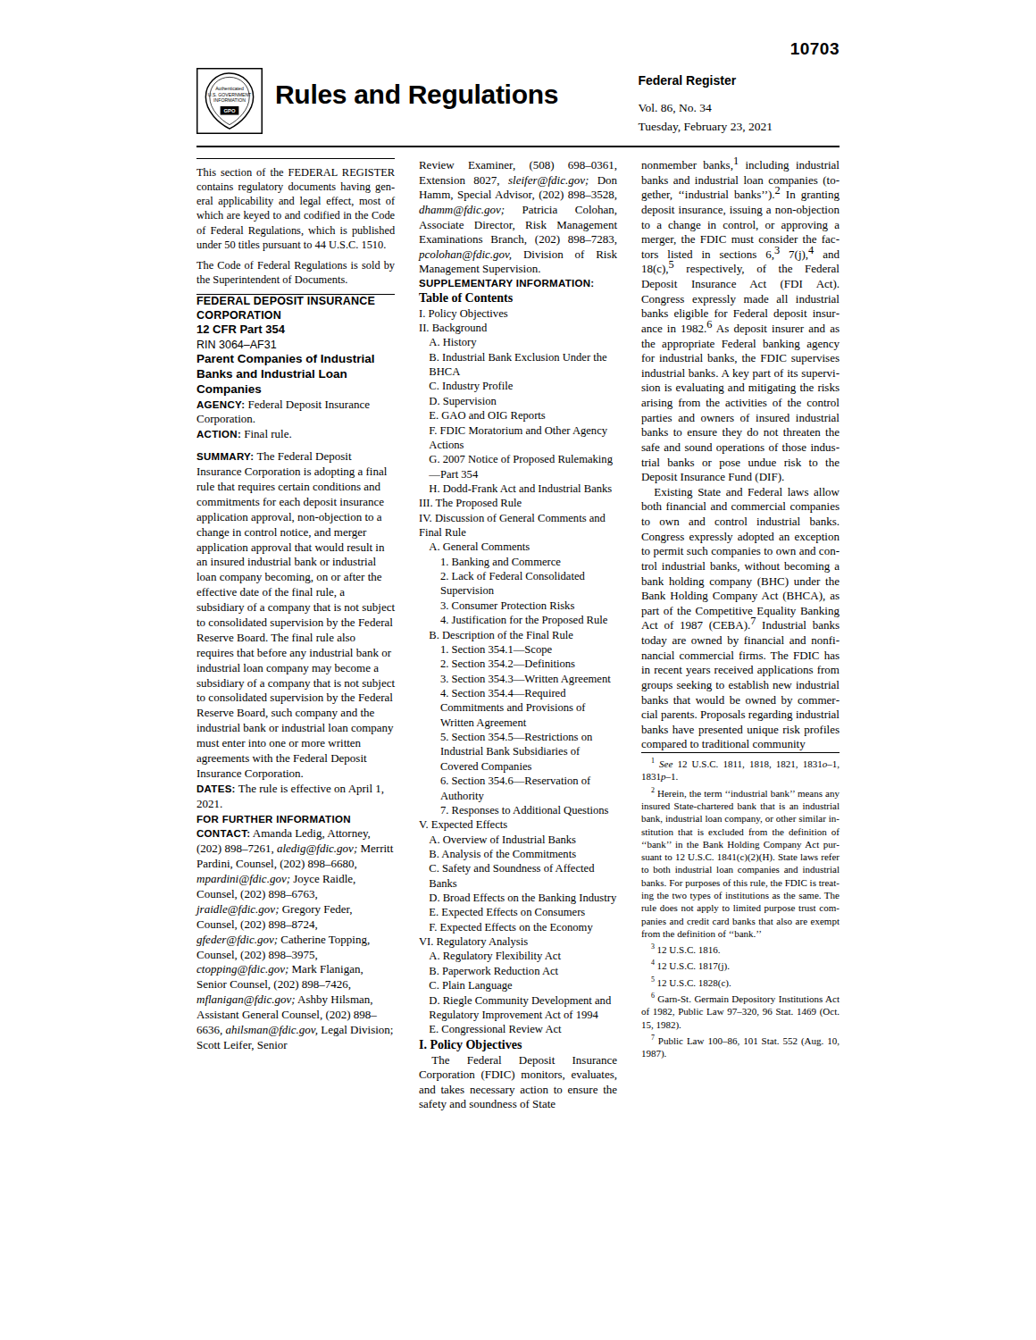10703
Authenticated U.S. GOVERNMENT INFORMATION GPO
Rules and Regulations
Federal Register
Vol. 86, No. 34
Tuesday, February 23, 2021
This section of the FEDERAL REGISTER contains regulatory documents having general applicability and legal effect, most of which are keyed to and codified in the Code of Federal Regulations, which is published under 50 titles pursuant to 44 U.S.C. 1510.
The Code of Federal Regulations is sold by the Superintendent of Documents.
FEDERAL DEPOSIT INSURANCE
CORPORATION
12 CFR Part 354
RIN 3064–AF31
Parent Companies of Industrial Banks and Industrial Loan Companies
AGENCY: Federal Deposit Insurance Corporation.
ACTION: Final rule.
SUMMARY: The Federal Deposit Insurance Corporation is adopting a final rule that requires certain conditions and commitments for each deposit insurance application approval, non-objection to a change in control notice, and merger application approval that would result in an insured industrial bank or industrial loan company becoming, on or after the effective date of the final rule, a subsidiary of a company that is not subject to consolidated supervision by the Federal Reserve Board. The final rule also requires that before any industrial bank or industrial loan company may become a subsidiary of a company that is not subject to consolidated supervision by the Federal Reserve Board, such company and the industrial bank or industrial loan company must enter into one or more written agreements with the Federal Deposit Insurance Corporation.
DATES: The rule is effective on April 1, 2021.
FOR FURTHER INFORMATION CONTACT: Amanda Ledig, Attorney, (202) 898–7261, aledig@fdic.gov; Merritt Pardini, Counsel, (202) 898–6680, mpardini@fdic.gov; Joyce Raidle, Counsel, (202) 898–6763, jraidle@fdic.gov; Gregory Feder, Counsel, (202) 898–8724, gfeder@fdic.gov; Catherine Topping, Counsel, (202) 898–3975, ctopping@fdic.gov; Mark Flanigan, Senior Counsel, (202) 898–7426, mflanigan@fdic.gov; Ashby Hilsman, Assistant General Counsel, (202) 898–6636, ahilsman@fdic.gov, Legal Division; Scott Leifer, Senior
Review Examiner, (508) 698–0361, Extension 8027, sleifer@fdic.gov; Don Hamm, Special Advisor, (202) 898–3528, dhamm@fdic.gov; Patricia Colohan, Associate Director, Risk Management Examinations Branch, (202) 898–7283, pcolohan@fdic.gov, Division of Risk Management Supervision.
SUPPLEMENTARY INFORMATION:
Table of Contents
I. Policy Objectives
II. Background
A. History
B. Industrial Bank Exclusion Under the BHCA
C. Industry Profile
D. Supervision
E. GAO and OIG Reports
F. FDIC Moratorium and Other Agency Actions
G. 2007 Notice of Proposed Rulemaking—Part 354
H. Dodd-Frank Act and Industrial Banks
III. The Proposed Rule
IV. Discussion of General Comments and Final Rule
A. General Comments
1. Banking and Commerce
2. Lack of Federal Consolidated Supervision
3. Consumer Protection Risks
4. Justification for the Proposed Rule
B. Description of the Final Rule
1. Section 354.1—Scope
2. Section 354.2—Definitions
3. Section 354.3—Written Agreement
4. Section 354.4—Required Commitments and Provisions of Written Agreement
5. Section 354.5—Restrictions on Industrial Bank Subsidiaries of Covered Companies
6. Section 354.6—Reservation of Authority
7. Responses to Additional Questions
V. Expected Effects
A. Overview of Industrial Banks
B. Analysis of the Commitments
C. Safety and Soundness of Affected Banks
D. Broad Effects on the Banking Industry
E. Expected Effects on Consumers
F. Expected Effects on the Economy
VI. Regulatory Analysis
A. Regulatory Flexibility Act
B. Paperwork Reduction Act
C. Plain Language
D. Riegle Community Development and Regulatory Improvement Act of 1994
E. Congressional Review Act
I. Policy Objectives
The Federal Deposit Insurance Corporation (FDIC) monitors, evaluates, and takes necessary action to ensure the safety and soundness of State
nonmember banks,1 including industrial banks and industrial loan companies (together, ‘‘industrial banks’’).2 In granting deposit insurance, issuing a non-objection to a change in control, or approving a merger, the FDIC must consider the factors listed in sections 6,3 7(j),4 and 18(c),5 respectively, of the Federal Deposit Insurance Act (FDI Act). Congress expressly made all industrial banks eligible for Federal deposit insurance in 1982.6 As deposit insurer and as the appropriate Federal banking agency for industrial banks, the FDIC supervises industrial banks. A key part of its supervision is evaluating and mitigating the risks arising from the activities of the control parties and owners of insured industrial banks to ensure they do not threaten the safe and sound operations of those industrial banks or pose undue risk to the Deposit Insurance Fund (DIF).
Existing State and Federal laws allow both financial and commercial companies to own and control industrial banks. Congress expressly adopted an exception to permit such companies to own and control industrial banks, without becoming a bank holding company (BHC) under the Bank Holding Company Act (BHCA), as part of the Competitive Equality Banking Act of 1987 (CEBA).7 Industrial banks today are owned by financial and nonfinancial commercial firms. The FDIC has in recent years received applications from groups seeking to establish new industrial banks that would be owned by commercial parents. Proposals regarding industrial banks have presented unique risk profiles compared to traditional community
1 See 12 U.S.C. 1811, 1818, 1821, 1831o–1, 1831p–1.
2 Herein, the term ‘‘industrial bank’’ means any insured State-chartered bank that is an industrial bank, industrial loan company, or other similar institution that is excluded from the definition of ‘‘bank’’ in the Bank Holding Company Act pursuant to 12 U.S.C. 1841(c)(2)(H). State laws refer to both industrial loan companies and industrial banks. For purposes of this rule, the FDIC is treating the two types of institutions as the same. The rule does not apply to limited purpose trust companies and credit card banks that also are exempt from the definition of ‘‘bank.’’
3 12 U.S.C. 1816.
4 12 U.S.C. 1817(j).
5 12 U.S.C. 1828(c).
6 Garn-St. Germain Depository Institutions Act of 1982, Public Law 97–320, 96 Stat. 1469 (Oct. 15, 1982).
7 Public Law 100–86, 101 Stat. 552 (Aug. 10, 1987).